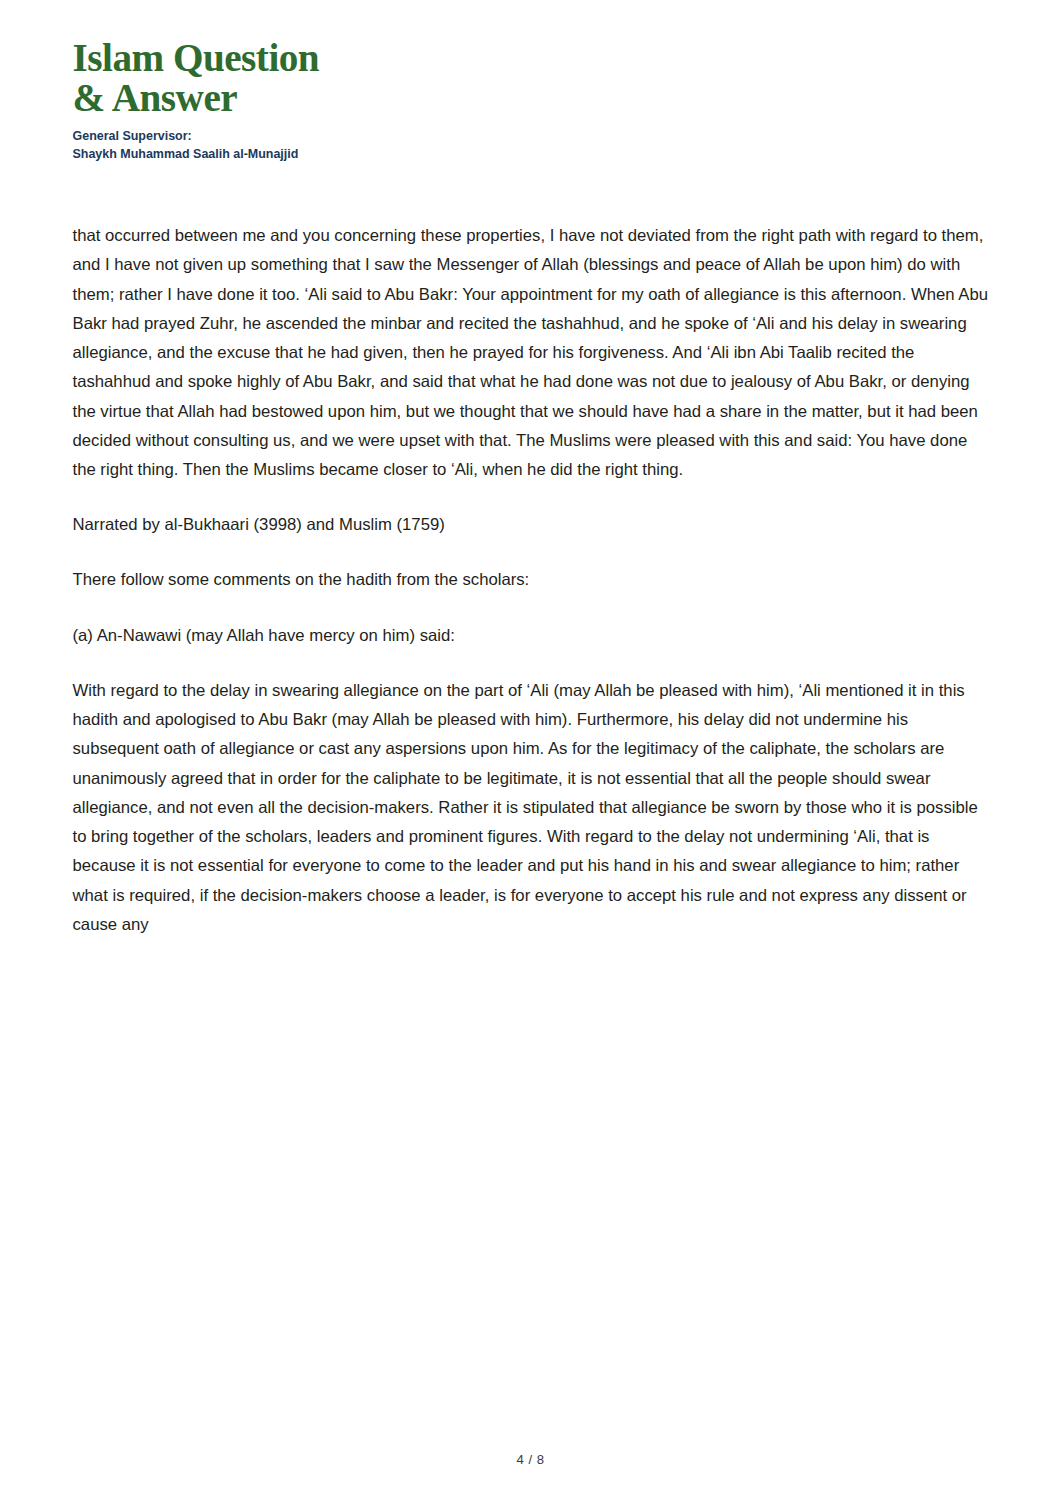Islam Question
& Answer
General Supervisor: Shaykh Muhammad Saalih al-Munajjid
that occurred between me and you concerning these properties, I have not deviated from the right path with regard to them, and I have not given up something that I saw the Messenger of Allah (blessings and peace of Allah be upon him) do with them; rather I have done it too. ‘Ali said to Abu Bakr: Your appointment for my oath of allegiance is this afternoon. When Abu Bakr had prayed Zuhr, he ascended the minbar and recited the tashahhud, and he spoke of ‘Ali and his delay in swearing allegiance, and the excuse that he had given, then he prayed for his forgiveness. And ‘Ali ibn Abi Taalib recited the tashahhud and spoke highly of Abu Bakr, and said that what he had done was not due to jealousy of Abu Bakr, or denying the virtue that Allah had bestowed upon him, but we thought that we should have had a share in the matter, but it had been decided without consulting us, and we were upset with that. The Muslims were pleased with this and said: You have done the right thing. Then the Muslims became closer to ‘Ali, when he did the right thing.
Narrated by al-Bukhaari (3998) and Muslim (1759)
There follow some comments on the hadith from the scholars:
(a) An-Nawawi (may Allah have mercy on him) said:
With regard to the delay in swearing allegiance on the part of ‘Ali (may Allah be pleased with him), ‘Ali mentioned it in this hadith and apologised to Abu Bakr (may Allah be pleased with him). Furthermore, his delay did not undermine his subsequent oath of allegiance or cast any aspersions upon him. As for the legitimacy of the caliphate, the scholars are unanimously agreed that in order for the caliphate to be legitimate, it is not essential that all the people should swear allegiance, and not even all the decision-makers. Rather it is stipulated that allegiance be sworn by those who it is possible to bring together of the scholars, leaders and prominent figures. With regard to the delay not undermining ‘Ali, that is because it is not essential for everyone to come to the leader and put his hand in his and swear allegiance to him; rather what is required, if the decision-makers choose a leader, is for everyone to accept his rule and not express any dissent or cause any
4 / 8